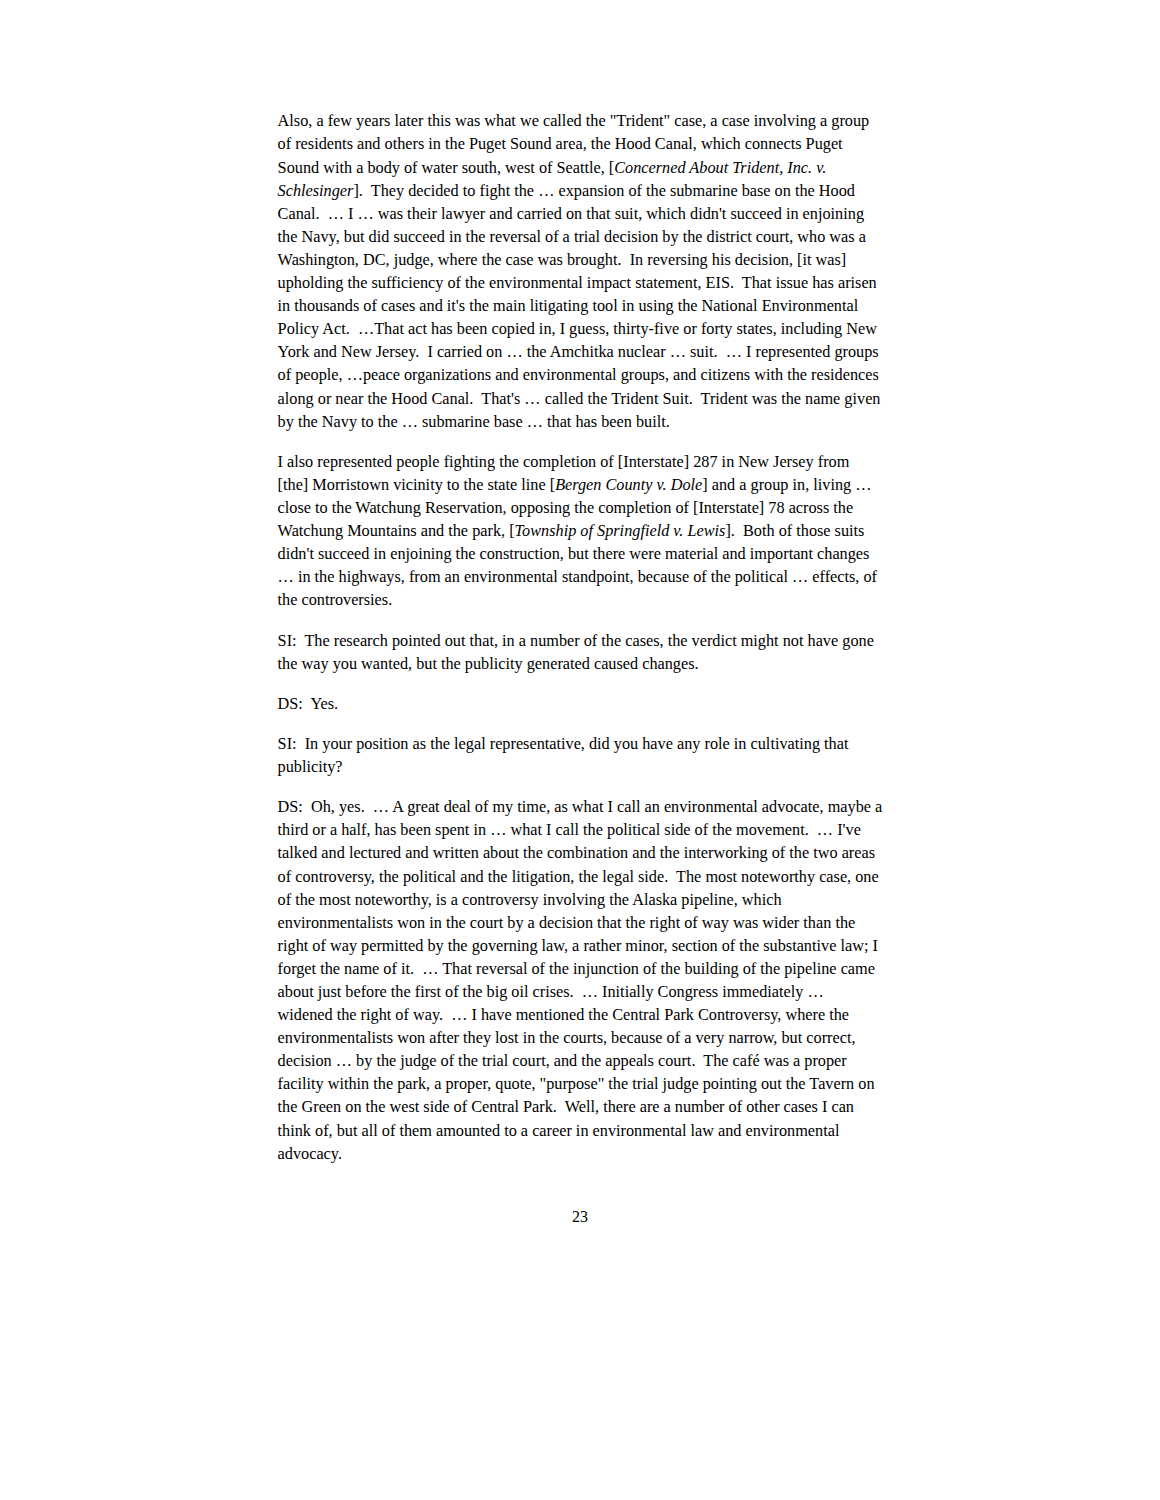Also, a few years later this was what we called the "Trident" case, a case involving a group of residents and others in the Puget Sound area, the Hood Canal, which connects Puget Sound with a body of water south, west of Seattle, [Concerned About Trident, Inc. v. Schlesinger]. They decided to fight the … expansion of the submarine base on the Hood Canal. … I … was their lawyer and carried on that suit, which didn't succeed in enjoining the Navy, but did succeed in the reversal of a trial decision by the district court, who was a Washington, DC, judge, where the case was brought. In reversing his decision, [it was] upholding the sufficiency of the environmental impact statement, EIS. That issue has arisen in thousands of cases and it's the main litigating tool in using the National Environmental Policy Act. …That act has been copied in, I guess, thirty-five or forty states, including New York and New Jersey. I carried on … the Amchitka nuclear … suit. … I represented groups of people, …peace organizations and environmental groups, and citizens with the residences along or near the Hood Canal. That's … called the Trident Suit. Trident was the name given by the Navy to the … submarine base … that has been built.
I also represented people fighting the completion of [Interstate] 287 in New Jersey from [the] Morristown vicinity to the state line [Bergen County v. Dole] and a group in, living … close to the Watchung Reservation, opposing the completion of [Interstate] 78 across the Watchung Mountains and the park, [Township of Springfield v. Lewis]. Both of those suits didn't succeed in enjoining the construction, but there were material and important changes … in the highways, from an environmental standpoint, because of the political … effects, of the controversies.
SI: The research pointed out that, in a number of the cases, the verdict might not have gone the way you wanted, but the publicity generated caused changes.
DS: Yes.
SI: In your position as the legal representative, did you have any role in cultivating that publicity?
DS: Oh, yes. … A great deal of my time, as what I call an environmental advocate, maybe a third or a half, has been spent in … what I call the political side of the movement. … I've talked and lectured and written about the combination and the interworking of the two areas of controversy, the political and the litigation, the legal side. The most noteworthy case, one of the most noteworthy, is a controversy involving the Alaska pipeline, which environmentalists won in the court by a decision that the right of way was wider than the right of way permitted by the governing law, a rather minor, section of the substantive law; I forget the name of it. … That reversal of the injunction of the building of the pipeline came about just before the first of the big oil crises. … Initially Congress immediately … widened the right of way. … I have mentioned the Central Park Controversy, where the environmentalists won after they lost in the courts, because of a very narrow, but correct, decision … by the judge of the trial court, and the appeals court. The café was a proper facility within the park, a proper, quote, "purpose" the trial judge pointing out the Tavern on the Green on the west side of Central Park. Well, there are a number of other cases I can think of, but all of them amounted to a career in environmental law and environmental advocacy.
23